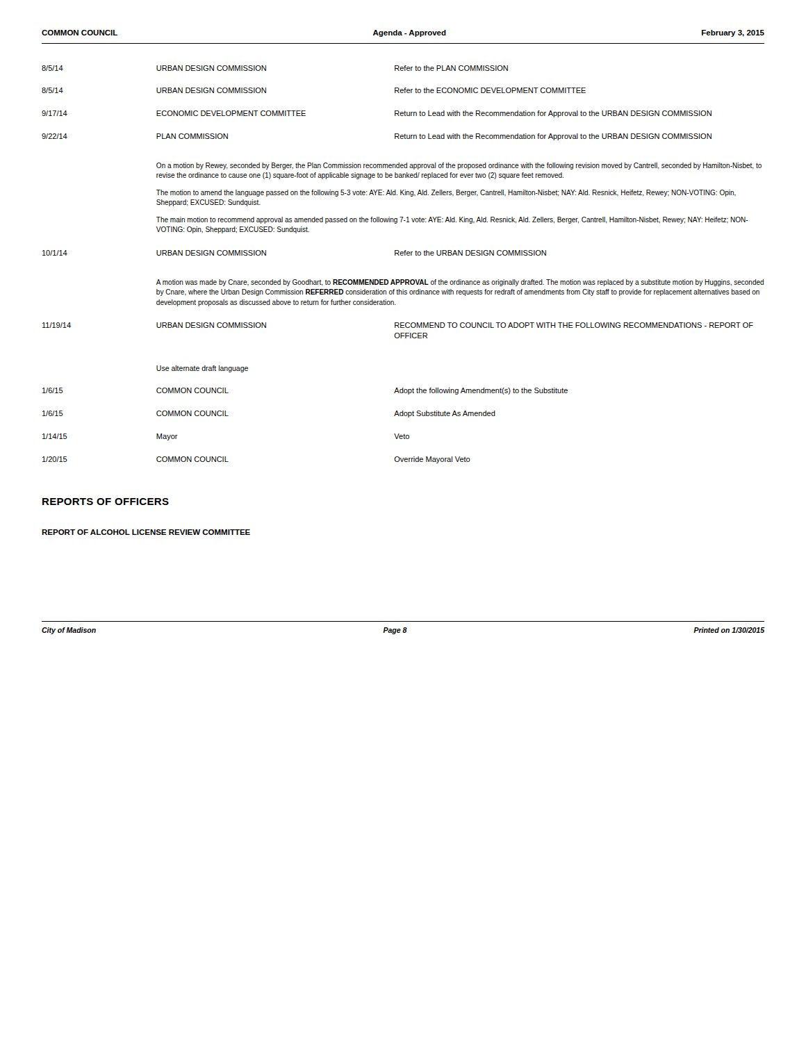COMMON COUNCIL Agenda - Approved February 3, 2015
| 8/5/14 | URBAN DESIGN COMMISSION | Refer to the PLAN COMMISSION |
| 8/5/14 | URBAN DESIGN COMMISSION | Refer to the ECONOMIC DEVELOPMENT COMMITTEE |
| 9/17/14 | ECONOMIC DEVELOPMENT COMMITTEE | Return to Lead with the Recommendation for Approval to the URBAN DESIGN COMMISSION |
| 9/22/14 | PLAN COMMISSION | Return to Lead with the Recommendation for Approval to the URBAN DESIGN COMMISSION |
| | On a motion by Rewey, seconded by Berger, the Plan Commission recommended approval of the proposed ordinance with the following revision moved by Cantrell, seconded by Hamilton-Nisbet, to revise the ordinance to cause one (1) square-foot of applicable signage to be banked/ replaced for ever two (2) square feet removed. The motion to amend the language passed on the following 5-3 vote: AYE: Ald. King, Ald. Zellers, Berger, Cantrell, Hamilton-Nisbet; NAY: Ald. Resnick, Heifetz, Rewey; NON-VOTING: Opin, Sheppard; EXCUSED: Sundquist. The main motion to recommend approval as amended passed on the following 7-1 vote: AYE: Ald. King, Ald. Resnick, Ald. Zellers, Berger, Cantrell, Hamilton-Nisbet, Rewey; NAY: Heifetz; NON-VOTING: Opin, Sheppard; EXCUSED: Sundquist. |
| 10/1/14 | URBAN DESIGN COMMISSION | Refer to the URBAN DESIGN COMMISSION |
| | A motion was made by Cnare, seconded by Goodhart, to RECOMMENDED APPROVAL of the ordinance as originally drafted. The motion was replaced by a substitute motion by Huggins, seconded by Cnare, where the Urban Design Commission REFERRED consideration of this ordinance with requests for redraft of amendments from City staff to provide for replacement alternatives based on development proposals as discussed above to return for further consideration. |
| 11/19/14 | URBAN DESIGN COMMISSION | RECOMMEND TO COUNCIL TO ADOPT WITH THE FOLLOWING RECOMMENDATIONS - REPORT OF OFFICER |
| | Use alternate draft language |
| 1/6/15 | COMMON COUNCIL | Adopt the following Amendment(s) to the Substitute |
| 1/6/15 | COMMON COUNCIL | Adopt Substitute As Amended |
| 1/14/15 | Mayor | Veto |
| 1/20/15 | COMMON COUNCIL | Override Mayoral Veto |
REPORTS OF OFFICERS
REPORT OF ALCOHOL LICENSE REVIEW COMMITTEE
City of Madison Page 8 Printed on 1/30/2015